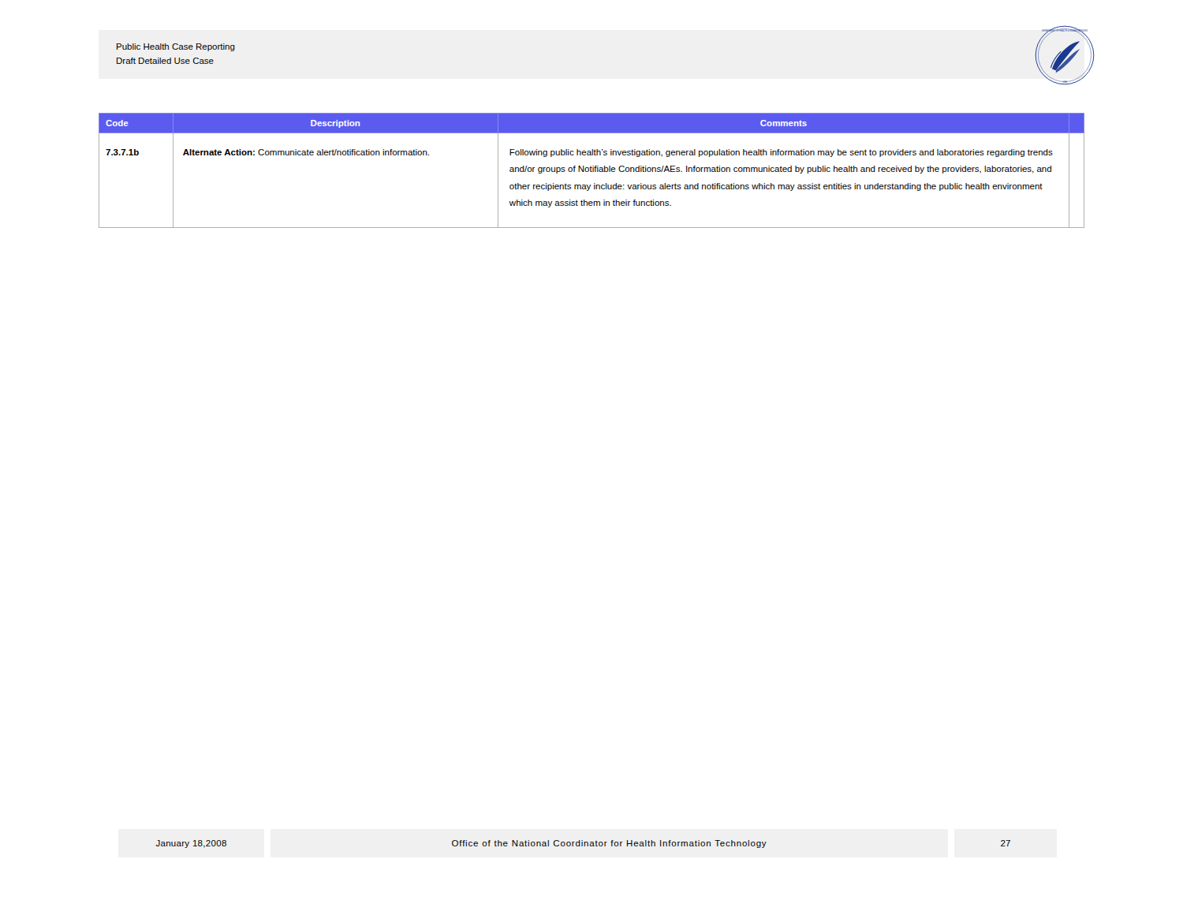Public Health Case Reporting
Draft Detailed Use Case
DEPARTMENT OF HEALTH & HUMAN SERVICES USA
| Code | Description | Comments | |
| --- | --- | --- | --- |
| 7.3.7.1b | Alternate Action: Communicate alert/notification information. | Following public health’s investigation, general population health information may be sent to providers and laboratories regarding trends and/or groups of Notifiable Conditions/AEs. Information communicated by public health and received by the providers, laboratories, and other recipients may include: various alerts and notifications which may assist entities in understanding the public health environment which may assist them in their functions. | |
January 18,2008
Office of the National Coordinator for Health Information Technology
27